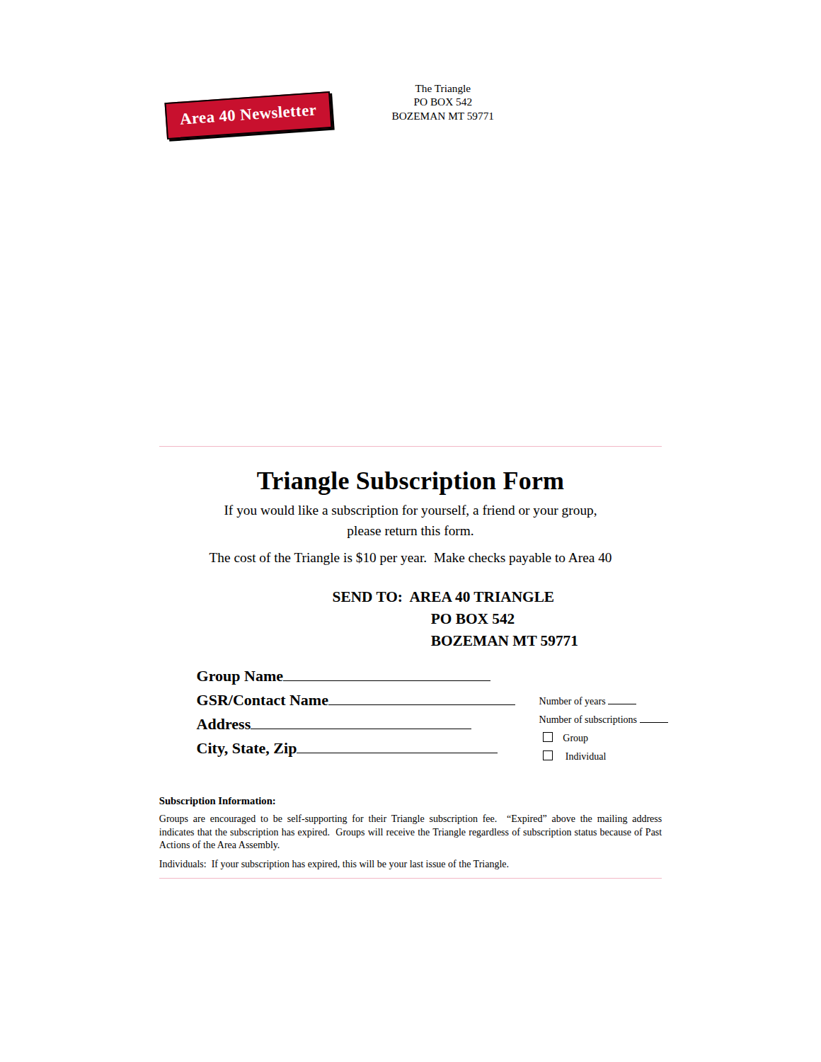Area 40 Newsletter
The Triangle
PO BOX 542
BOZEMAN MT 59771
Triangle Subscription Form
If you would like a subscription for yourself, a friend or your group,
please return this form.
The cost of the Triangle is $10 per year. Make checks payable to Area 40
SEND TO: AREA 40 TRIANGLE
PO BOX 542
BOZEMAN MT 59771
Group Name
GSR/Contact Name
Address
City, State, Zip
Number of years
Number of subscriptions
Group
Individual
Subscription Information:
Groups are encouraged to be self-supporting for their Triangle subscription fee. “Expired” above the mailing address indicates that the subscription has expired. Groups will receive the Triangle regardless of subscription status because of Past Actions of the Area Assembly.
Individuals: If your subscription has expired, this will be your last issue of the Triangle.